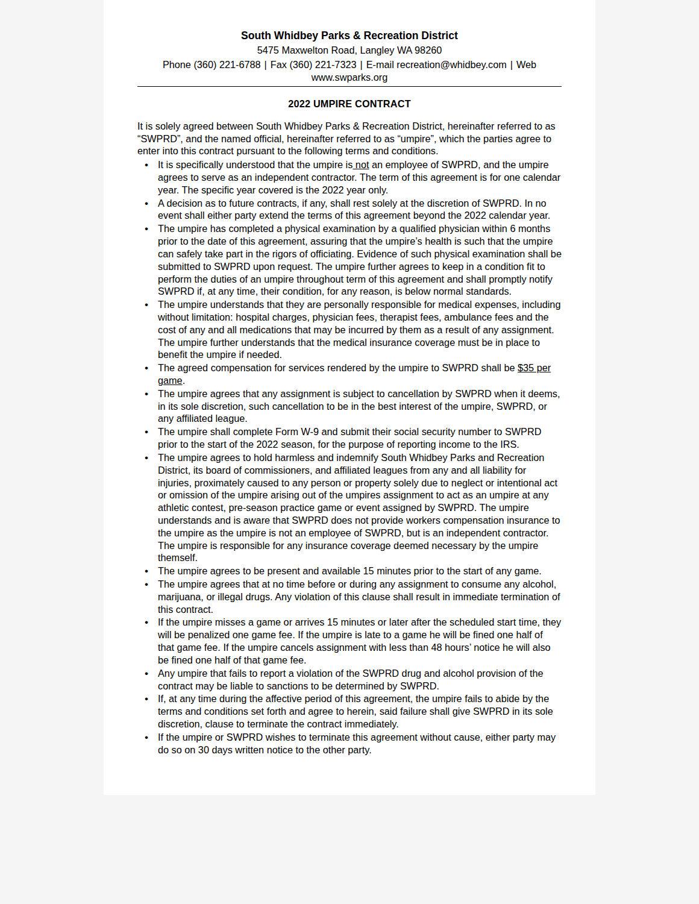South Whidbey Parks & Recreation District
5475 Maxwelton Road, Langley WA 98260
Phone (360) 221-6788|Fax (360) 221-7323|E-mail recreation@whidbey.com|Web www.swparks.org
2022 UMPIRE CONTRACT
It is solely agreed between South Whidbey Parks & Recreation District, hereinafter referred to as “SWPRD”, and the named official, hereinafter referred to as “umpire”, which the parties agree to enter into this contract pursuant to the following terms and conditions.
It is specifically understood that the umpire is not an employee of SWPRD, and the umpire agrees to serve as an independent contractor. The term of this agreement is for one calendar year. The specific year covered is the 2022 year only.
A decision as to future contracts, if any, shall rest solely at the discretion of SWPRD. In no event shall either party extend the terms of this agreement beyond the 2022 calendar year.
The umpire has completed a physical examination by a qualified physician within 6 months prior to the date of this agreement, assuring that the umpire’s health is such that the umpire can safely take part in the rigors of officiating. Evidence of such physical examination shall be submitted to SWPRD upon request. The umpire further agrees to keep in a condition fit to perform the duties of an umpire throughout term of this agreement and shall promptly notify SWPRD if, at any time, their condition, for any reason, is below normal standards.
The umpire understands that they are personally responsible for medical expenses, including without limitation: hospital charges, physician fees, therapist fees, ambulance fees and the cost of any and all medications that may be incurred by them as a result of any assignment. The umpire further understands that the medical insurance coverage must be in place to benefit the umpire if needed.
The agreed compensation for services rendered by the umpire to SWPRD shall be $35 per game.
The umpire agrees that any assignment is subject to cancellation by SWPRD when it deems, in its sole discretion, such cancellation to be in the best interest of the umpire, SWPRD, or any affiliated league.
The umpire shall complete Form W-9 and submit their social security number to SWPRD prior to the start of the 2022 season, for the purpose of reporting income to the IRS.
The umpire agrees to hold harmless and indemnify South Whidbey Parks and Recreation District, its board of commissioners, and affiliated leagues from any and all liability for injuries, proximately caused to any person or property solely due to neglect or intentional act or omission of the umpire arising out of the umpires assignment to act as an umpire at any athletic contest, pre-season practice game or event assigned by SWPRD. The umpire understands and is aware that SWPRD does not provide workers compensation insurance to the umpire as the umpire is not an employee of SWPRD, but is an independent contractor. The umpire is responsible for any insurance coverage deemed necessary by the umpire themself.
The umpire agrees to be present and available 15 minutes prior to the start of any game.
The umpire agrees that at no time before or during any assignment to consume any alcohol, marijuana, or illegal drugs. Any violation of this clause shall result in immediate termination of this contract.
If the umpire misses a game or arrives 15 minutes or later after the scheduled start time, they will be penalized one game fee. If the umpire is late to a game he will be fined one half of that game fee. If the umpire cancels assignment with less than 48 hours’ notice he will also be fined one half of that game fee.
Any umpire that fails to report a violation of the SWPRD drug and alcohol provision of the contract may be liable to sanctions to be determined by SWPRD.
If, at any time during the affective period of this agreement, the umpire fails to abide by the terms and conditions set forth and agree to herein, said failure shall give SWPRD in its sole discretion, clause to terminate the contract immediately.
If the umpire or SWPRD wishes to terminate this agreement without cause, either party may do so on 30 days written notice to the other party.